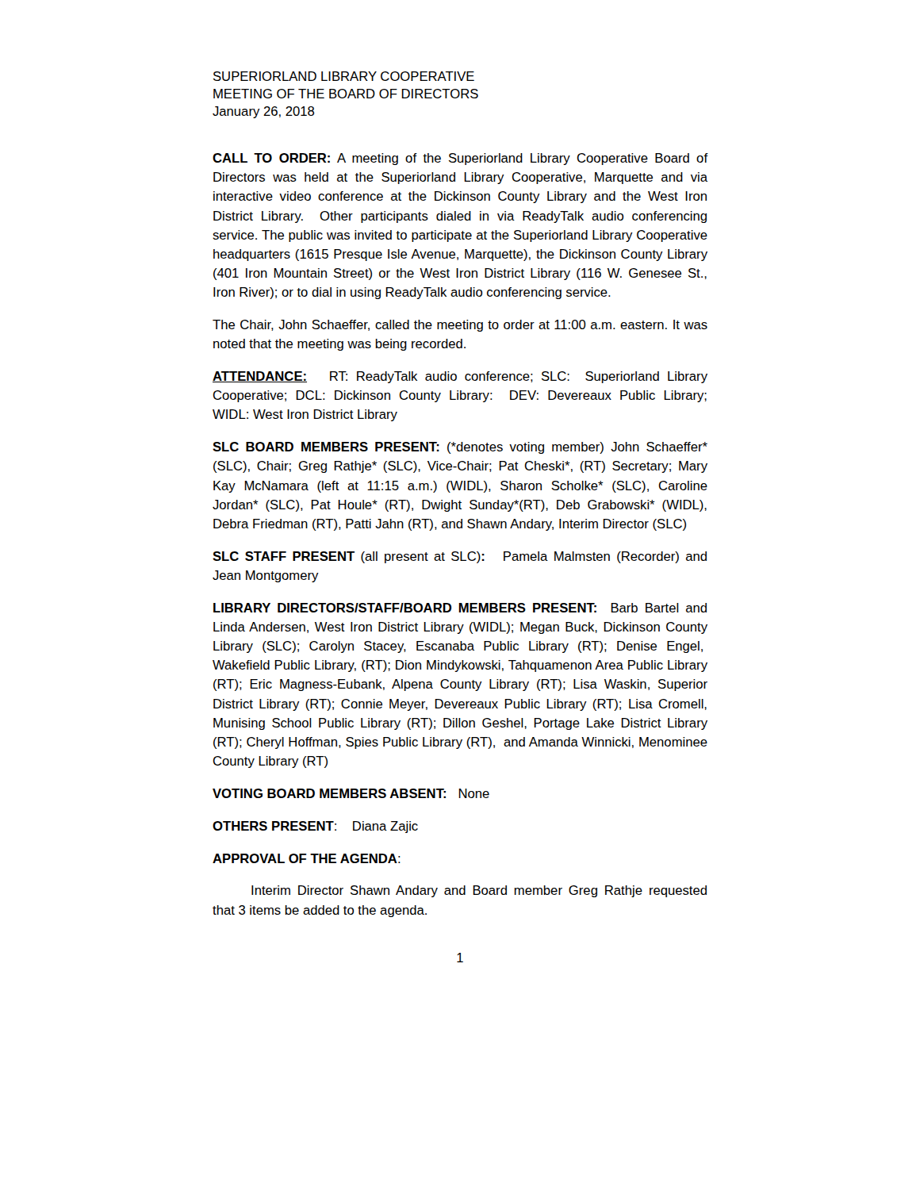SUPERIORLAND LIBRARY COOPERATIVE
MEETING OF THE BOARD OF DIRECTORS
January 26, 2018
CALL TO ORDER: A meeting of the Superiorland Library Cooperative Board of Directors was held at the Superiorland Library Cooperative, Marquette and via interactive video conference at the Dickinson County Library and the West Iron District Library. Other participants dialed in via ReadyTalk audio conferencing service. The public was invited to participate at the Superiorland Library Cooperative headquarters (1615 Presque Isle Avenue, Marquette), the Dickinson County Library (401 Iron Mountain Street) or the West Iron District Library (116 W. Genesee St., Iron River); or to dial in using ReadyTalk audio conferencing service.
The Chair, John Schaeffer, called the meeting to order at 11:00 a.m. eastern. It was noted that the meeting was being recorded.
ATTENDANCE: RT: ReadyTalk audio conference; SLC: Superiorland Library Cooperative; DCL: Dickinson County Library: DEV: Devereaux Public Library; WIDL: West Iron District Library
SLC BOARD MEMBERS PRESENT: (*denotes voting member) John Schaeffer*(SLC), Chair; Greg Rathje* (SLC), Vice-Chair; Pat Cheski*, (RT) Secretary; Mary Kay McNamara (left at 11:15 a.m.) (WIDL), Sharon Scholke* (SLC), Caroline Jordan* (SLC), Pat Houle* (RT), Dwight Sunday*(RT), Deb Grabowski* (WIDL), Debra Friedman (RT), Patti Jahn (RT), and Shawn Andary, Interim Director (SLC)
SLC STAFF PRESENT (all present at SLC): Pamela Malmsten (Recorder) and Jean Montgomery
LIBRARY DIRECTORS/STAFF/BOARD MEMBERS PRESENT: Barb Bartel and Linda Andersen, West Iron District Library (WIDL); Megan Buck, Dickinson County Library (SLC); Carolyn Stacey, Escanaba Public Library (RT); Denise Engel, Wakefield Public Library, (RT); Dion Mindykowski, Tahquamenon Area Public Library (RT); Eric Magness-Eubank, Alpena County Library (RT); Lisa Waskin, Superior District Library (RT); Connie Meyer, Devereaux Public Library (RT); Lisa Cromell, Munising School Public Library (RT); Dillon Geshel, Portage Lake District Library (RT); Cheryl Hoffman, Spies Public Library (RT), and Amanda Winnicki, Menominee County Library (RT)
VOTING BOARD MEMBERS ABSENT: None
OTHERS PRESENT: Diana Zajic
APPROVAL OF THE AGENDA:
Interim Director Shawn Andary and Board member Greg Rathje requested that 3 items be added to the agenda.
1